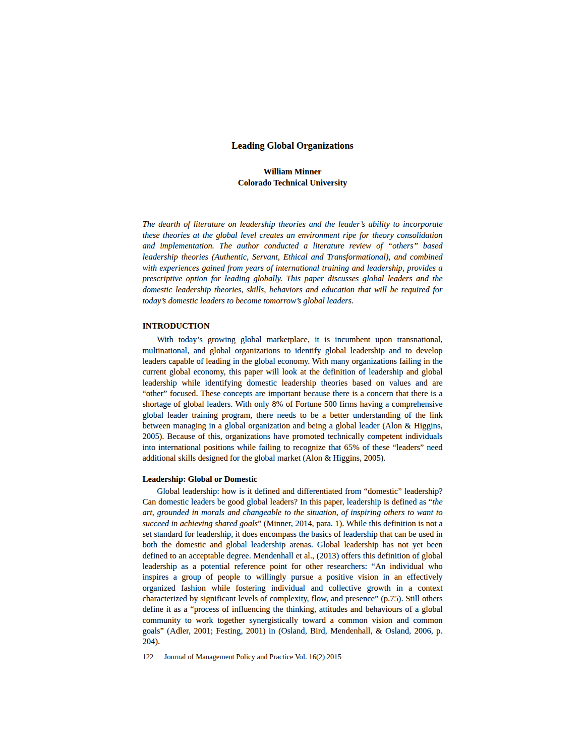Leading Global Organizations
William Minner
Colorado Technical University
The dearth of literature on leadership theories and the leader’s ability to incorporate these theories at the global level creates an environment ripe for theory consolidation and implementation. The author conducted a literature review of “others” based leadership theories (Authentic, Servant, Ethical and Transformational), and combined with experiences gained from years of international training and leadership, provides a prescriptive option for leading globally. This paper discusses global leaders and the domestic leadership theories, skills, behaviors and education that will be required for today’s domestic leaders to become tomorrow’s global leaders.
Introduction
With today’s growing global marketplace, it is incumbent upon transnational, multinational, and global organizations to identify global leadership and to develop leaders capable of leading in the global economy. With many organizations failing in the current global economy, this paper will look at the definition of leadership and global leadership while identifying domestic leadership theories based on values and are “other” focused. These concepts are important because there is a concern that there is a shortage of global leaders. With only 8% of Fortune 500 firms having a comprehensive global leader training program, there needs to be a better understanding of the link between managing in a global organization and being a global leader (Alon & Higgins, 2005). Because of this, organizations have promoted technically competent individuals into international positions while failing to recognize that 65% of these “leaders” need additional skills designed for the global market (Alon & Higgins, 2005).
Leadership: Global or Domestic
Global leadership: how is it defined and differentiated from “domestic” leadership? Can domestic leaders be good global leaders? In this paper, leadership is defined as “the art, grounded in morals and changeable to the situation, of inspiring others to want to succeed in achieving shared goals” (Minner, 2014, para. 1). While this definition is not a set standard for leadership, it does encompass the basics of leadership that can be used in both the domestic and global leadership arenas. Global leadership has not yet been defined to an acceptable degree. Mendenhall et al., (2013) offers this definition of global leadership as a potential reference point for other researchers: “An individual who inspires a group of people to willingly pursue a positive vision in an effectively organized fashion while fostering individual and collective growth in a context characterized by significant levels of complexity, flow, and presence” (p.75). Still others define it as a “process of influencing the thinking, attitudes and behaviours of a global community to work together synergistically toward a common vision and common goals” (Adler, 2001; Festing, 2001) in (Osland, Bird, Mendenhall, & Osland, 2006, p. 204).
122 Journal of Management Policy and Practice Vol. 16(2) 2015